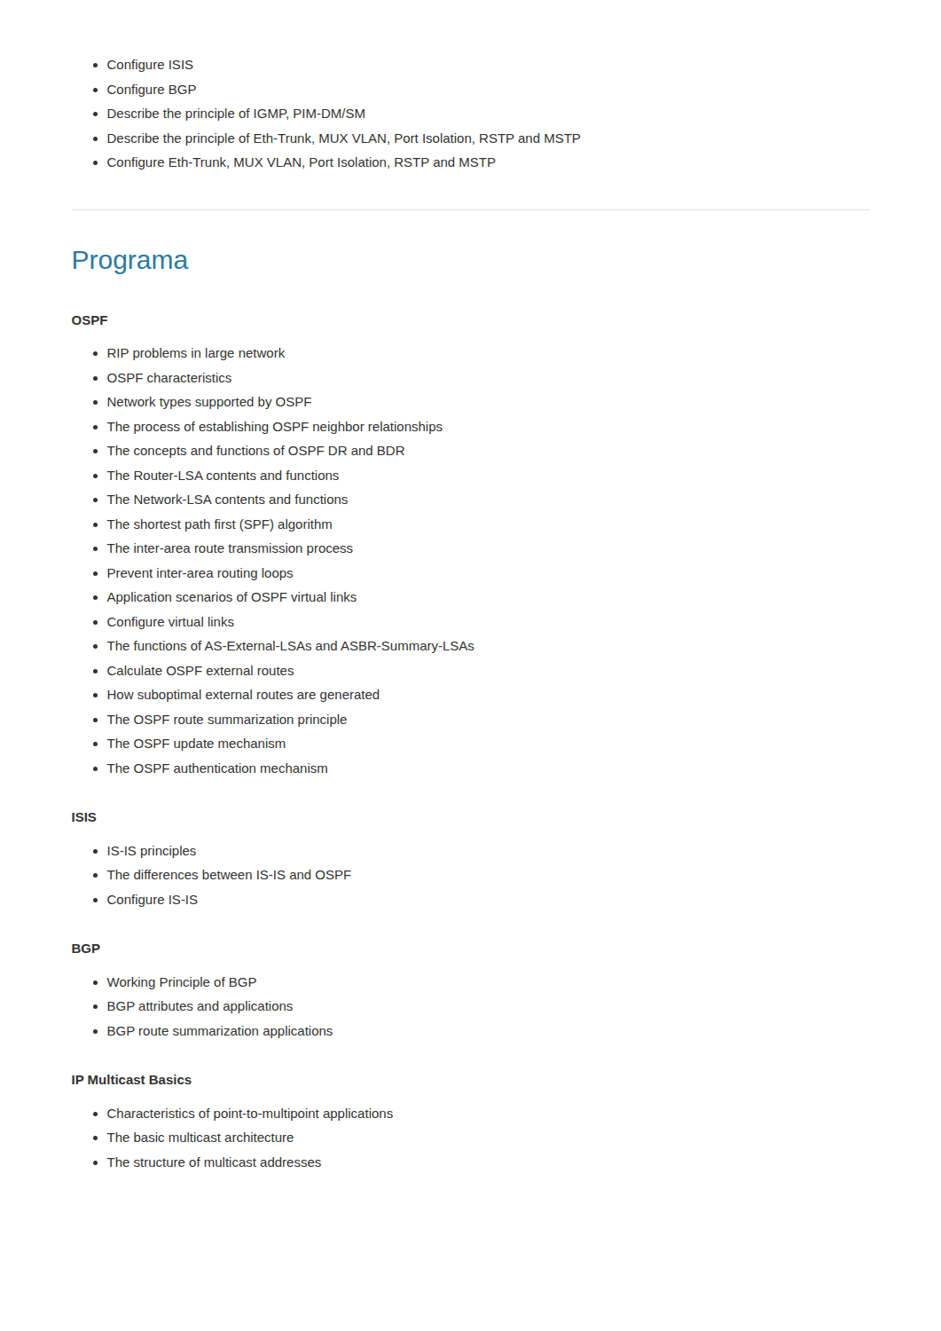Configure ISIS
Configure BGP
Describe the principle of IGMP, PIM-DM/SM
Describe the principle of Eth-Trunk, MUX VLAN, Port Isolation, RSTP and MSTP
Configure Eth-Trunk, MUX VLAN, Port Isolation, RSTP and MSTP
Programa
OSPF
RIP problems in large network
OSPF characteristics
Network types supported by OSPF
The process of establishing OSPF neighbor relationships
The concepts and functions of OSPF DR and BDR
The Router-LSA contents and functions
The Network-LSA contents and functions
The shortest path first (SPF) algorithm
The inter-area route transmission process
Prevent inter-area routing loops
Application scenarios of OSPF virtual links
Configure virtual links
The functions of AS-External-LSAs and ASBR-Summary-LSAs
Calculate OSPF external routes
How suboptimal external routes are generated
The OSPF route summarization principle
The OSPF update mechanism
The OSPF authentication mechanism
ISIS
IS-IS principles
The differences between IS-IS and OSPF
Configure IS-IS
BGP
Working Principle of BGP
BGP attributes and applications
BGP route summarization applications
IP Multicast Basics
Characteristics of point-to-multipoint applications
The basic multicast architecture
The structure of multicast addresses